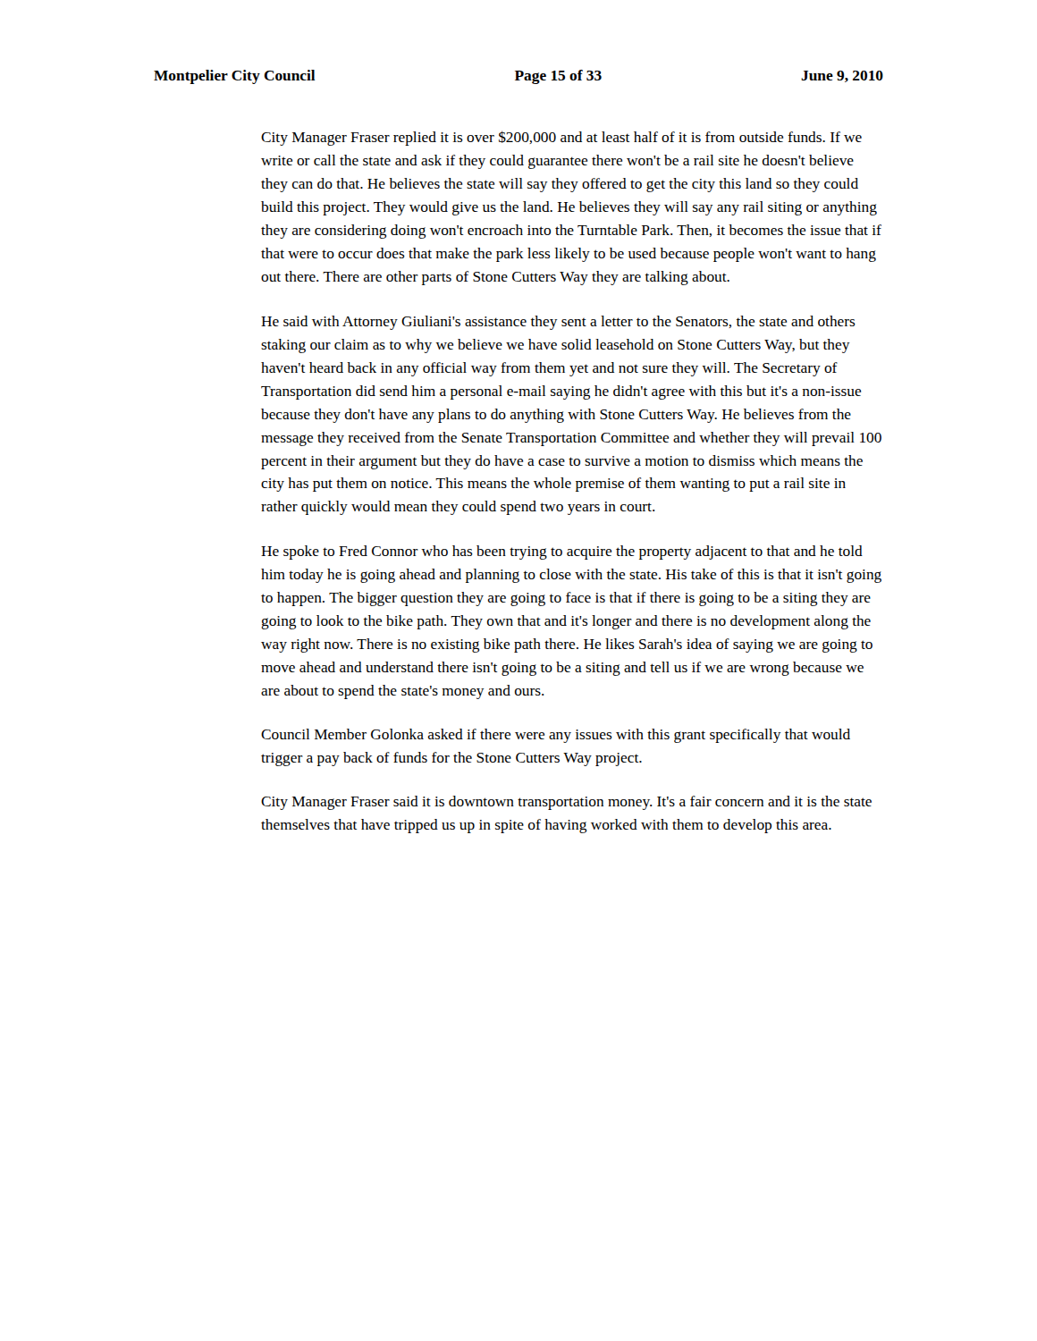Montpelier City Council Page 15 of 33 June 9, 2010
City Manager Fraser replied it is over $200,000 and at least half of it is from outside funds. If we write or call the state and ask if they could guarantee there won't be a rail site he doesn't believe they can do that. He believes the state will say they offered to get the city this land so they could build this project. They would give us the land. He believes they will say any rail siting or anything they are considering doing won't encroach into the Turntable Park. Then, it becomes the issue that if that were to occur does that make the park less likely to be used because people won't want to hang out there. There are other parts of Stone Cutters Way they are talking about.
He said with Attorney Giuliani's assistance they sent a letter to the Senators, the state and others staking our claim as to why we believe we have solid leasehold on Stone Cutters Way, but they haven't heard back in any official way from them yet and not sure they will. The Secretary of Transportation did send him a personal e-mail saying he didn't agree with this but it's a non-issue because they don't have any plans to do anything with Stone Cutters Way. He believes from the message they received from the Senate Transportation Committee and whether they will prevail 100 percent in their argument but they do have a case to survive a motion to dismiss which means the city has put them on notice. This means the whole premise of them wanting to put a rail site in rather quickly would mean they could spend two years in court.
He spoke to Fred Connor who has been trying to acquire the property adjacent to that and he told him today he is going ahead and planning to close with the state. His take of this is that it isn't going to happen. The bigger question they are going to face is that if there is going to be a siting they are going to look to the bike path. They own that and it's longer and there is no development along the way right now. There is no existing bike path there. He likes Sarah's idea of saying we are going to move ahead and understand there isn't going to be a siting and tell us if we are wrong because we are about to spend the state's money and ours.
Council Member Golonka asked if there were any issues with this grant specifically that would trigger a pay back of funds for the Stone Cutters Way project.
City Manager Fraser said it is downtown transportation money. It's a fair concern and it is the state themselves that have tripped us up in spite of having worked with them to develop this area.